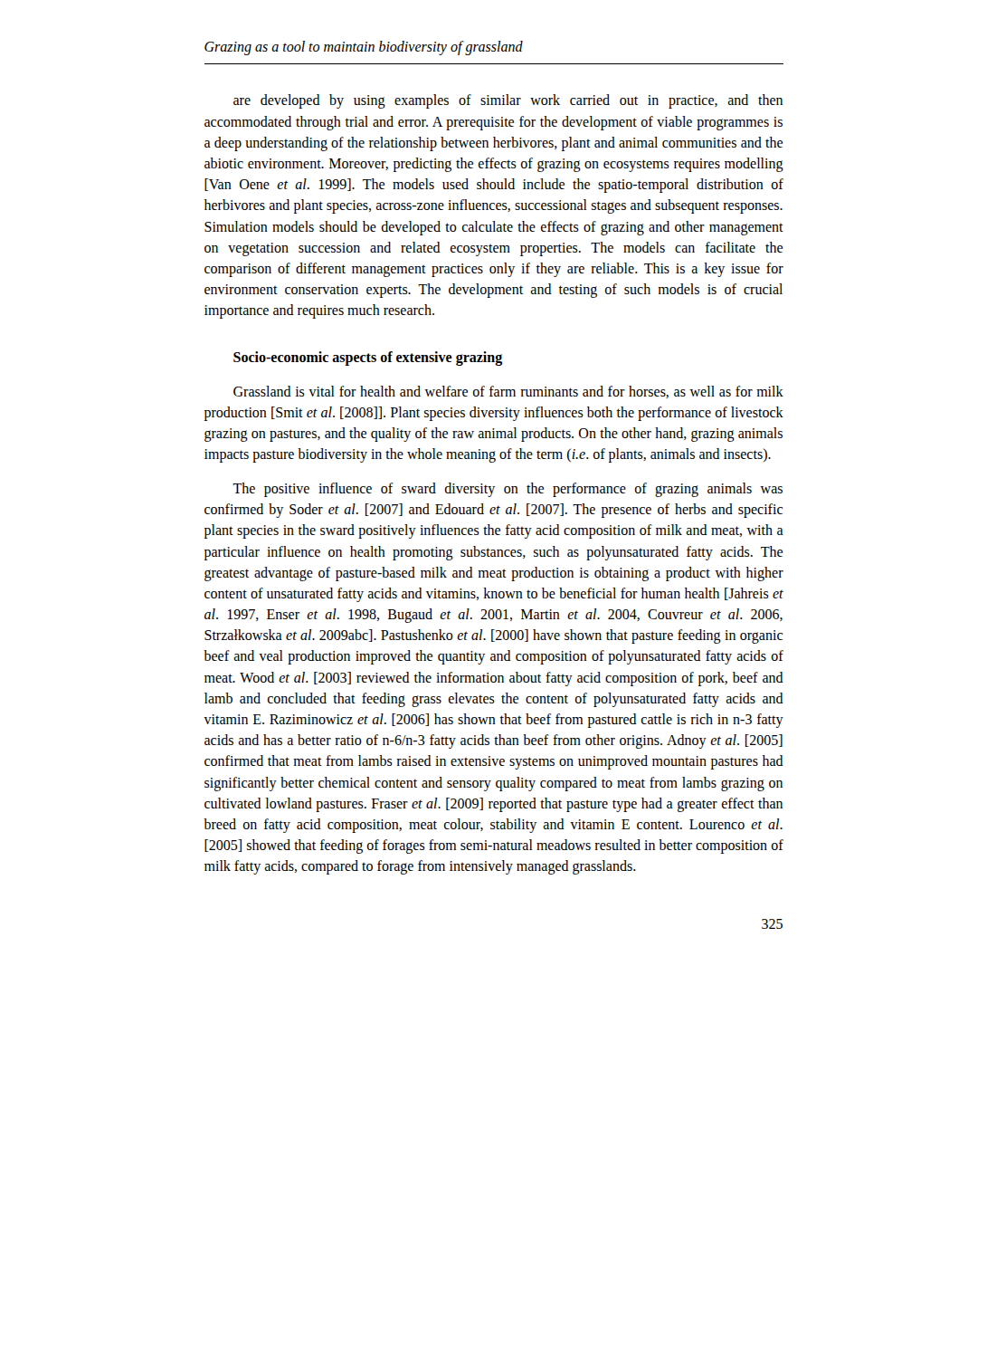Grazing as a tool to maintain biodiversity of grassland
are developed by using examples of similar work carried out in practice, and then accommodated through trial and error. A prerequisite for the development of viable programmes is a deep understanding of the relationship between herbivores, plant and animal communities and the abiotic environment. Moreover, predicting the effects of grazing on ecosystems requires modelling [Van Oene et al. 1999]. The models used should include the spatio-temporal distribution of herbivores and plant species, across-zone influences, successional stages and subsequent responses. Simulation models should be developed to calculate the effects of grazing and other management on vegetation succession and related ecosystem properties. The models can facilitate the comparison of different management practices only if they are reliable. This is a key issue for environment conservation experts. The development and testing of such models is of crucial importance and requires much research.
Socio-economic aspects of extensive grazing
Grassland is vital for health and welfare of farm ruminants and for horses, as well as for milk production [Smit et al. [2008]]. Plant species diversity influences both the performance of livestock grazing on pastures, and the quality of the raw animal products. On the other hand, grazing animals impacts pasture biodiversity in the whole meaning of the term (i.e. of plants, animals and insects).
The positive influence of sward diversity on the performance of grazing animals was confirmed by Soder et al. [2007] and Edouard et al. [2007]. The presence of herbs and specific plant species in the sward positively influences the fatty acid composition of milk and meat, with a particular influence on health promoting substances, such as polyunsaturated fatty acids. The greatest advantage of pasture-based milk and meat production is obtaining a product with higher content of unsaturated fatty acids and vitamins, known to be beneficial for human health [Jahreis et al. 1997, Enser et al. 1998, Bugaud et al. 2001, Martin et al. 2004, Couvreur et al. 2006, Strzałkowska et al. 2009abc]. Pastushenko et al. [2000] have shown that pasture feeding in organic beef and veal production improved the quantity and composition of polyunsaturated fatty acids of meat. Wood et al. [2003] reviewed the information about fatty acid composition of pork, beef and lamb and concluded that feeding grass elevates the content of polyunsaturated fatty acids and vitamin E. Raziminowicz et al. [2006] has shown that beef from pastured cattle is rich in n-3 fatty acids and has a better ratio of n-6/n-3 fatty acids than beef from other origins. Adnoy et al. [2005] confirmed that meat from lambs raised in extensive systems on unimproved mountain pastures had significantly better chemical content and sensory quality compared to meat from lambs grazing on cultivated lowland pastures. Fraser et al. [2009] reported that pasture type had a greater effect than breed on fatty acid composition, meat colour, stability and vitamin E content. Lourenco et al. [2005] showed that feeding of forages from semi-natural meadows resulted in better composition of milk fatty acids, compared to forage from intensively managed grasslands.
325